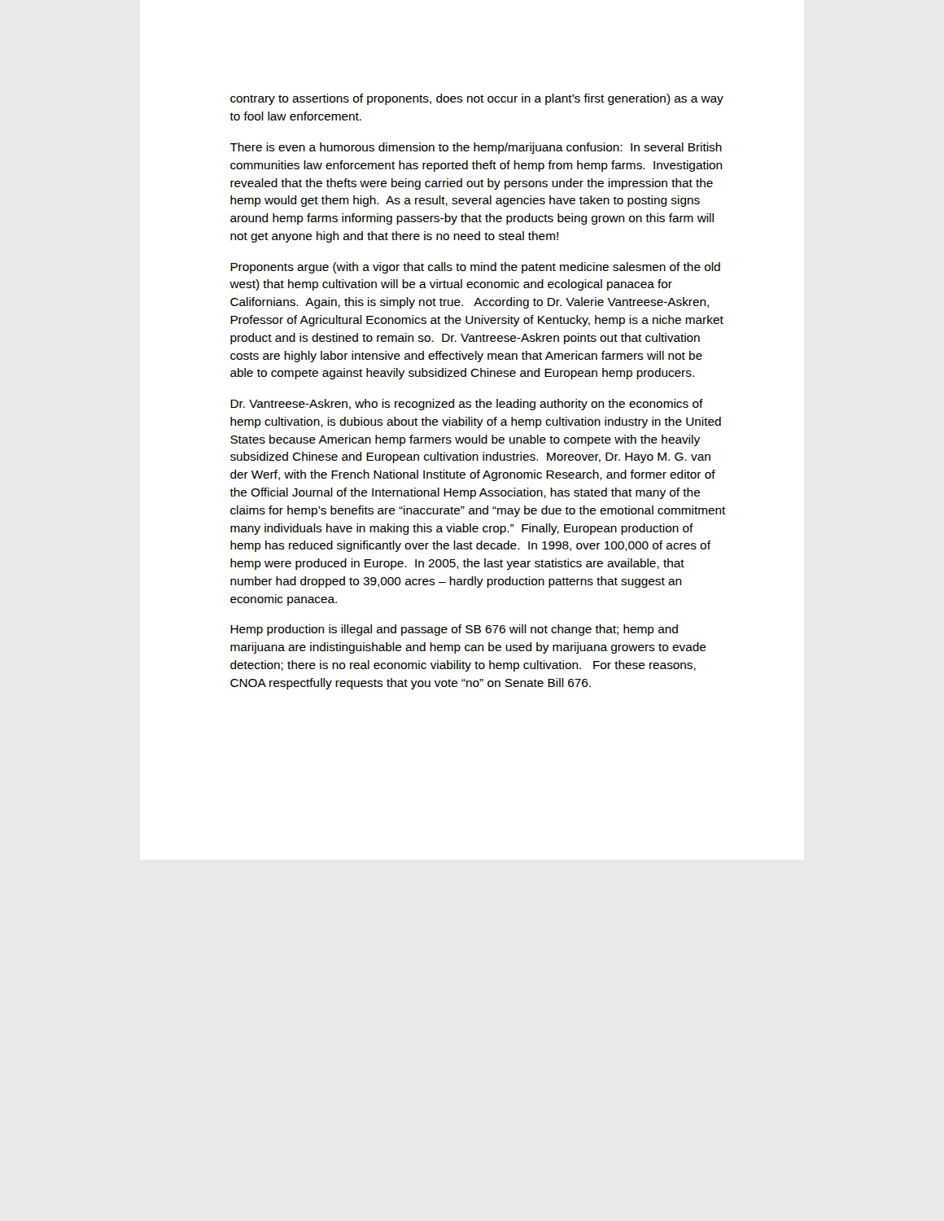contrary to assertions of proponents, does not occur in a plant’s first generation) as a way to fool law enforcement.
There is even a humorous dimension to the hemp/marijuana confusion: In several British communities law enforcement has reported theft of hemp from hemp farms. Investigation revealed that the thefts were being carried out by persons under the impression that the hemp would get them high. As a result, several agencies have taken to posting signs around hemp farms informing passers-by that the products being grown on this farm will not get anyone high and that there is no need to steal them!
Proponents argue (with a vigor that calls to mind the patent medicine salesmen of the old west) that hemp cultivation will be a virtual economic and ecological panacea for Californians. Again, this is simply not true. According to Dr. Valerie Vantreese-Askren, Professor of Agricultural Economics at the University of Kentucky, hemp is a niche market product and is destined to remain so. Dr. Vantreese-Askren points out that cultivation costs are highly labor intensive and effectively mean that American farmers will not be able to compete against heavily subsidized Chinese and European hemp producers.
Dr. Vantreese-Askren, who is recognized as the leading authority on the economics of hemp cultivation, is dubious about the viability of a hemp cultivation industry in the United States because American hemp farmers would be unable to compete with the heavily subsidized Chinese and European cultivation industries. Moreover, Dr. Hayo M. G. van der Werf, with the French National Institute of Agronomic Research, and former editor of the Official Journal of the International Hemp Association, has stated that many of the claims for hemp’s benefits are “inaccurate” and “may be due to the emotional commitment many individuals have in making this a viable crop.” Finally, European production of hemp has reduced significantly over the last decade. In 1998, over 100,000 of acres of hemp were produced in Europe. In 2005, the last year statistics are available, that number had dropped to 39,000 acres – hardly production patterns that suggest an economic panacea.
Hemp production is illegal and passage of SB 676 will not change that; hemp and marijuana are indistinguishable and hemp can be used by marijuana growers to evade detection; there is no real economic viability to hemp cultivation. For these reasons, CNOA respectfully requests that you vote “no” on Senate Bill 676.